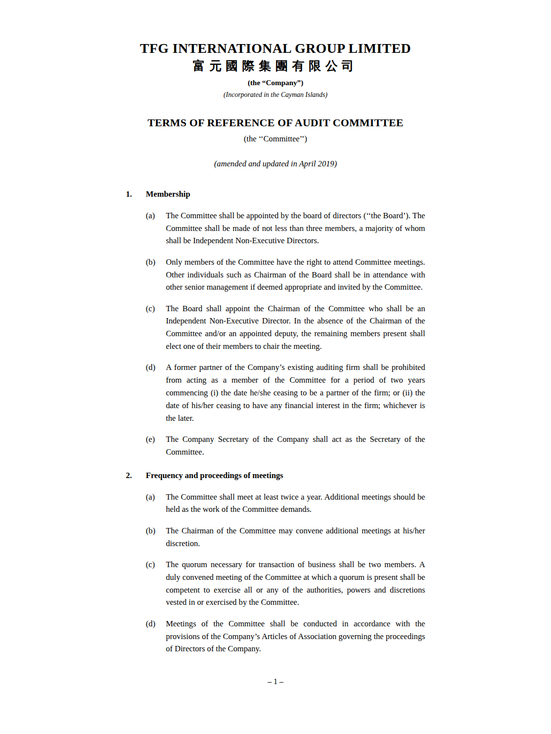TFG INTERNATIONAL GROUP LIMITED
富元國際集團有限公司
(the “Company”)
(Incorporated in the Cayman Islands)
TERMS OF REFERENCE OF AUDIT COMMITTEE
(the ‘‘Committee’’)
(amended and updated in April 2019)
Membership
The Committee shall be appointed by the board of directors (‘‘the Board’). The Committee shall be made of not less than three members, a majority of whom shall be Independent Non-Executive Directors.
Only members of the Committee have the right to attend Committee meetings. Other individuals such as Chairman of the Board shall be in attendance with other senior management if deemed appropriate and invited by the Committee.
The Board shall appoint the Chairman of the Committee who shall be an Independent Non-Executive Director. In the absence of the Chairman of the Committee and/or an appointed deputy, the remaining members present shall elect one of their members to chair the meeting.
A former partner of the Company’s existing auditing firm shall be prohibited from acting as a member of the Committee for a period of two years commencing (i) the date he/she ceasing to be a partner of the firm; or (ii) the date of his/her ceasing to have any financial interest in the firm; whichever is the later.
The Company Secretary of the Company shall act as the Secretary of the Committee.
Frequency and proceedings of meetings
The Committee shall meet at least twice a year. Additional meetings should be held as the work of the Committee demands.
The Chairman of the Committee may convene additional meetings at his/her discretion.
The quorum necessary for transaction of business shall be two members. A duly convened meeting of the Committee at which a quorum is present shall be competent to exercise all or any of the authorities, powers and discretions vested in or exercised by the Committee.
Meetings of the Committee shall be conducted in accordance with the provisions of the Company’s Articles of Association governing the proceedings of Directors of the Company.
– 1 –